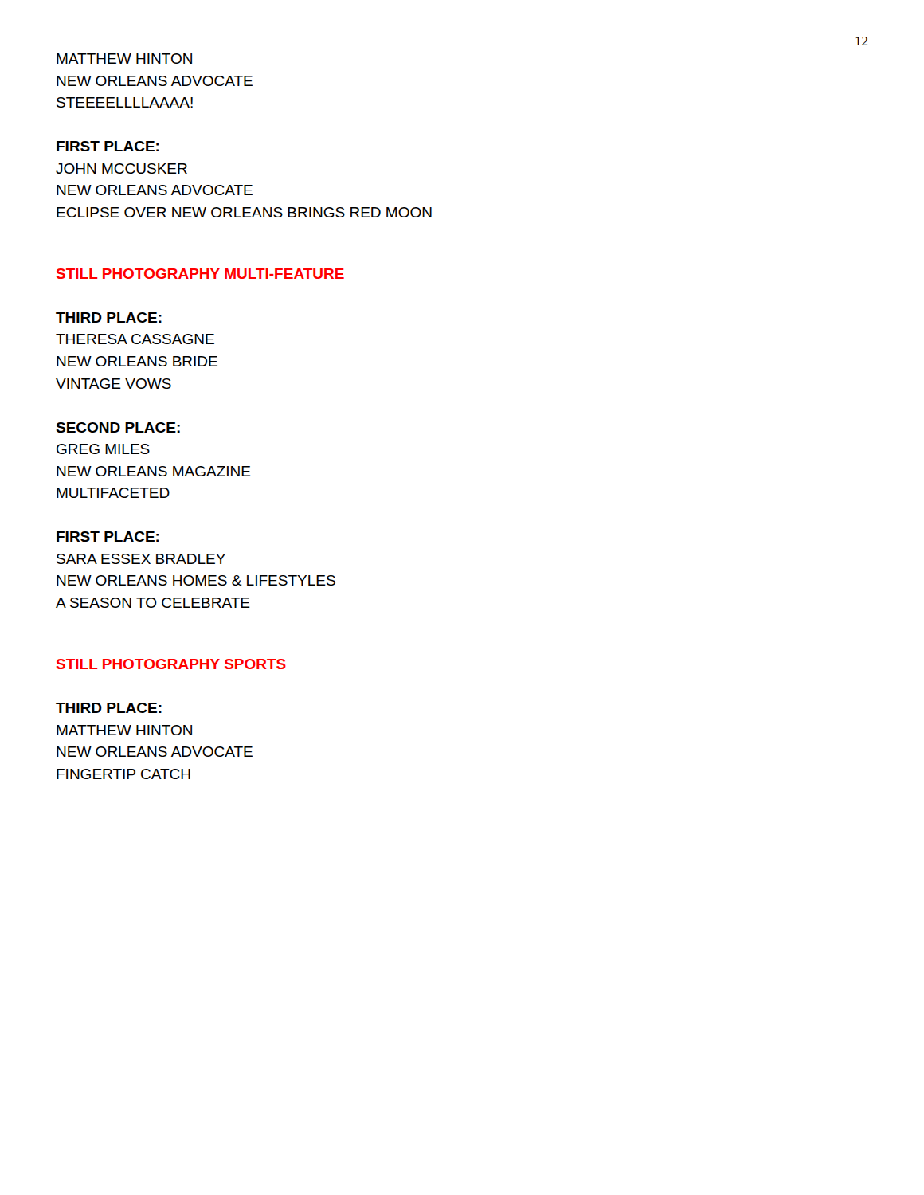12
Matthew Hinton
New Orleans Advocate
Steeeellllaaaa!
First Place:
John McCusker
New Orleans Advocate
Eclipse Over New Orleans Brings Red Moon
Still Photography Multi-Feature
Third Place:
Theresa Cassagne
New Orleans Bride
Vintage Vows
Second Place:
Greg Miles
New Orleans Magazine
Multifaceted
First Place:
Sara Essex Bradley
New Orleans Homes & Lifestyles
A Season to Celebrate
Still Photography Sports
Third Place:
Matthew Hinton
New Orleans Advocate
Fingertip Catch